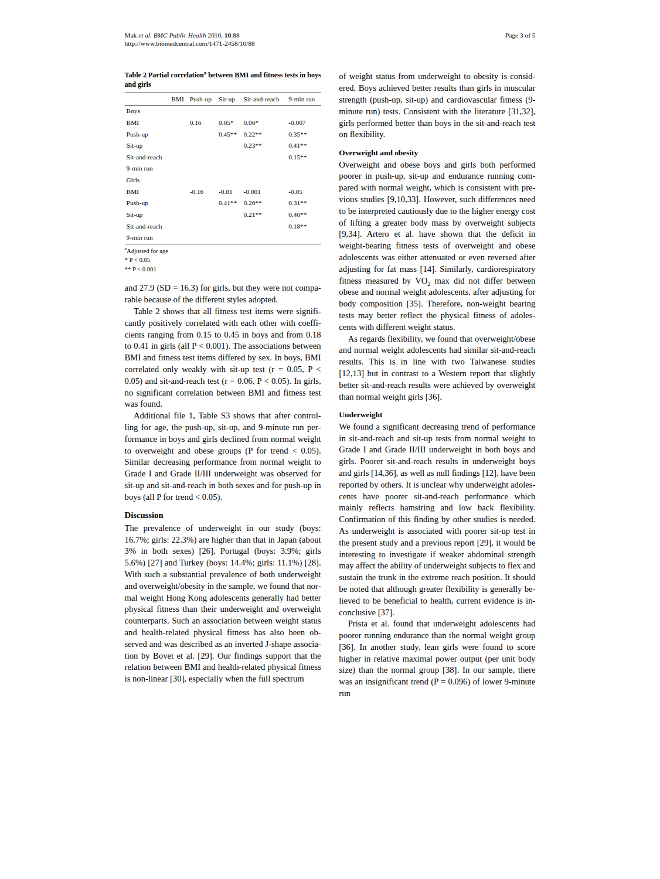Mak et al. BMC Public Health 2010, 10:88
http://www.biomedcentral.com/1471-2458/10/88
Page 3 of 5
Table 2 Partial correlationa between BMI and fitness tests in boys and girls
| | BMI | Push-up | Sit-up | Sit-and-reach | 9-min run |
| --- | --- | --- | --- | --- | --- |
| Boys | | | | | |
| BMI | | 0.16 | 0.05* | 0.06* | -0.007 |
| Push-up | | | 0.45** | 0.22** | 0.35** |
| Sit-up | | | | 0.23** | 0.41** |
| Sit-and-reach | | | | | 0.15** |
| 9-min run | | | | | |
| Girls | | | | | |
| BMI | | -0.16 | -0.01 | -0.001 | -0.05 |
| Push-up | | | 0.41** | 0.26** | 0.31** |
| Sit-up | | | | 0.21** | 0.40** |
| Sit-and-reach | | | | | 0.18** |
| 9-min run | | | | | |
aAdjusted for age
* P < 0.05
** P < 0.001
and 27.9 (SD = 16.3) for girls, but they were not comparable because of the different styles adopted.
Table 2 shows that all fitness test items were significantly positively correlated with each other with coefficients ranging from 0.15 to 0.45 in boys and from 0.18 to 0.41 in girls (all P < 0.001). The associations between BMI and fitness test items differed by sex. In boys, BMI correlated only weakly with sit-up test (r = 0.05, P < 0.05) and sit-and-reach test (r = 0.06, P < 0.05). In girls, no significant correlation between BMI and fitness test was found.
Additional file 1, Table S3 shows that after controlling for age, the push-up, sit-up, and 9-minute run performance in boys and girls declined from normal weight to overweight and obese groups (P for trend < 0.05). Similar decreasing performance from normal weight to Grade I and Grade II/III underweight was observed for sit-up and sit-and-reach in both sexes and for push-up in boys (all P for trend < 0.05).
Discussion
The prevalence of underweight in our study (boys: 16.7%; girls: 22.3%) are higher than that in Japan (about 3% in both sexes) [26], Portugal (boys: 3.9%; girls 5.6%) [27] and Turkey (boys: 14.4%; girls: 11.1%) [28]. With such a substantial prevalence of both underweight and overweight/obesity in the sample, we found that normal weight Hong Kong adolescents generally had better physical fitness than their underweight and overweight counterparts. Such an association between weight status and health-related physical fitness has also been observed and was described as an inverted J-shape association by Bovet et al. [29]. Our findings support that the relation between BMI and health-related physical fitness is non-linear [30], especially when the full spectrum
of weight status from underweight to obesity is considered. Boys achieved better results than girls in muscular strength (push-up, sit-up) and cardiovascular fitness (9-minute run) tests. Consistent with the literature [31,32], girls performed better than boys in the sit-and-reach test on flexibility.
Overweight and obesity
Overweight and obese boys and girls both performed poorer in push-up, sit-up and endurance running compared with normal weight, which is consistent with previous studies [9,10,33]. However, such differences need to be interpreted cautiously due to the higher energy cost of lifting a greater body mass by overweight subjects [9,34]. Artero et al. have shown that the deficit in weight-bearing fitness tests of overweight and obese adolescents was either attenuated or even reversed after adjusting for fat mass [14]. Similarly, cardiorespiratory fitness measured by VO2 max did not differ between obese and normal weight adolescents, after adjusting for body composition [35]. Therefore, non-weight bearing tests may better reflect the physical fitness of adolescents with different weight status.
As regards flexibility, we found that overweight/obese and normal weight adolescents had similar sit-and-reach results. This is in line with two Taiwanese studies [12,13] but in contrast to a Western report that slightly better sit-and-reach results were achieved by overweight than normal weight girls [36].
Underweight
We found a significant decreasing trend of performance in sit-and-reach and sit-up tests from normal weight to Grade I and Grade II/III underweight in both boys and girls. Poorer sit-and-reach results in underweight boys and girls [14,36], as well as null findings [12], have been reported by others. It is unclear why underweight adolescents have poorer sit-and-reach performance which mainly reflects hamstring and low back flexibility. Confirmation of this finding by other studies is needed. As underweight is associated with poorer sit-up test in the present study and a previous report [29], it would be interesting to investigate if weaker abdominal strength may affect the ability of underweight subjects to flex and sustain the trunk in the extreme reach position. It should be noted that although greater flexibility is generally believed to be beneficial to health, current evidence is inconclusive [37].
Prista et al. found that underweight adolescents had poorer running endurance than the normal weight group [36]. In another study, lean girls were found to score higher in relative maximal power output (per unit body size) than the normal group [38]. In our sample, there was an insignificant trend (P = 0.096) of lower 9-minute run